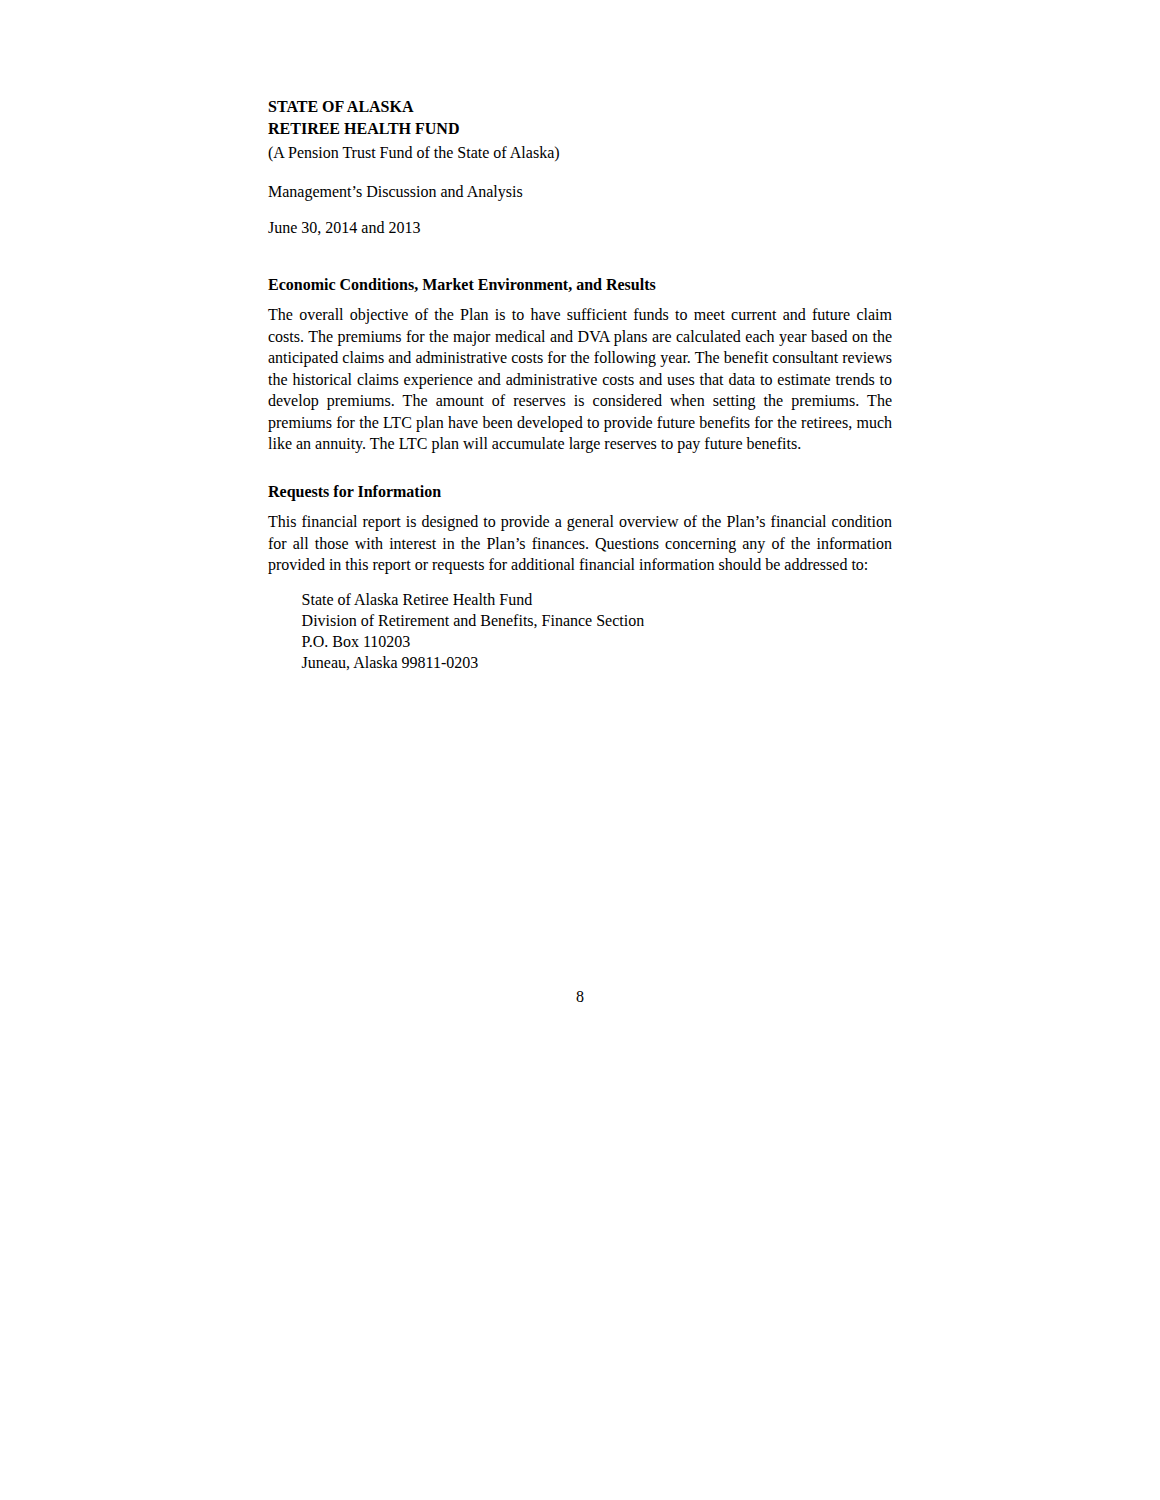State of Alaska
Retiree Health Fund
(A Pension Trust Fund of the State of Alaska)
Management’s Discussion and Analysis
June 30, 2014 and 2013
Economic Conditions, Market Environment, and Results
The overall objective of the Plan is to have sufficient funds to meet current and future claim costs. The premiums for the major medical and DVA plans are calculated each year based on the anticipated claims and administrative costs for the following year. The benefit consultant reviews the historical claims experience and administrative costs and uses that data to estimate trends to develop premiums. The amount of reserves is considered when setting the premiums. The premiums for the LTC plan have been developed to provide future benefits for the retirees, much like an annuity. The LTC plan will accumulate large reserves to pay future benefits.
Requests for Information
This financial report is designed to provide a general overview of the Plan’s financial condition for all those with interest in the Plan’s finances. Questions concerning any of the information provided in this report or requests for additional financial information should be addressed to:
State of Alaska Retiree Health Fund
Division of Retirement and Benefits, Finance Section
P.O. Box 110203
Juneau, Alaska 99811-0203
8